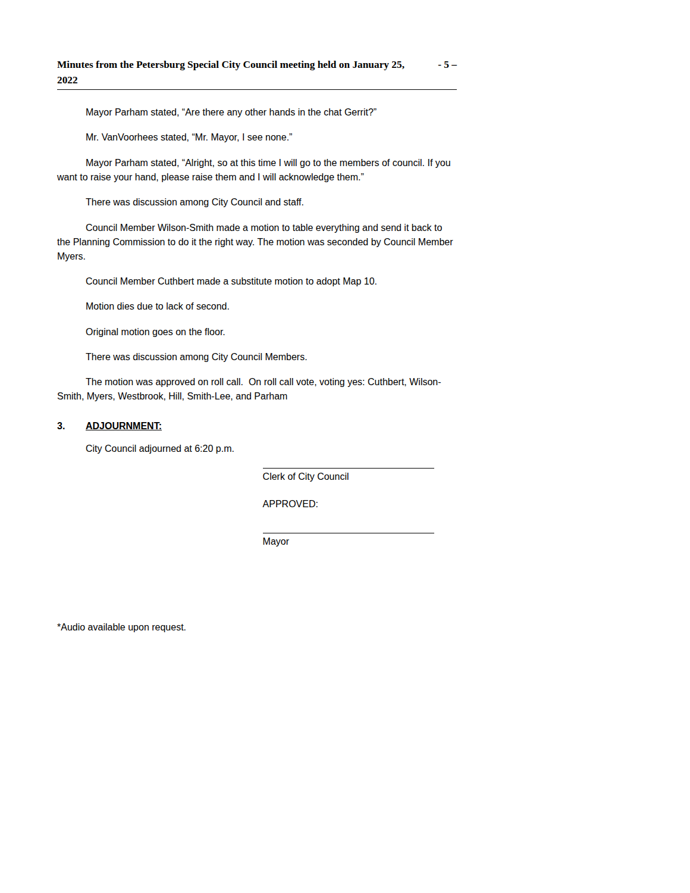Minutes from the Petersburg Special City Council meeting held on January 25, 2022
- 5 –
Mayor Parham stated, “Are there any other hands in the chat Gerrit?”
Mr. VanVoorhees stated, “Mr. Mayor, I see none.”
Mayor Parham stated, “Alright, so at this time I will go to the members of council. If you want to raise your hand, please raise them and I will acknowledge them.”
There was discussion among City Council and staff.
Council Member Wilson-Smith made a motion to table everything and send it back to the Planning Commission to do it the right way. The motion was seconded by Council Member Myers.
Council Member Cuthbert made a substitute motion to adopt Map 10.
Motion dies due to lack of second.
Original motion goes on the floor.
There was discussion among City Council Members.
The motion was approved on roll call. On roll call vote, voting yes: Cuthbert, Wilson-Smith, Myers, Westbrook, Hill, Smith-Lee, and Parham
3.
ADJOURNMENT:
City Council adjourned at 6:20 p.m.
Clerk of City Council
APPROVED:
Mayor
*Audio available upon request.